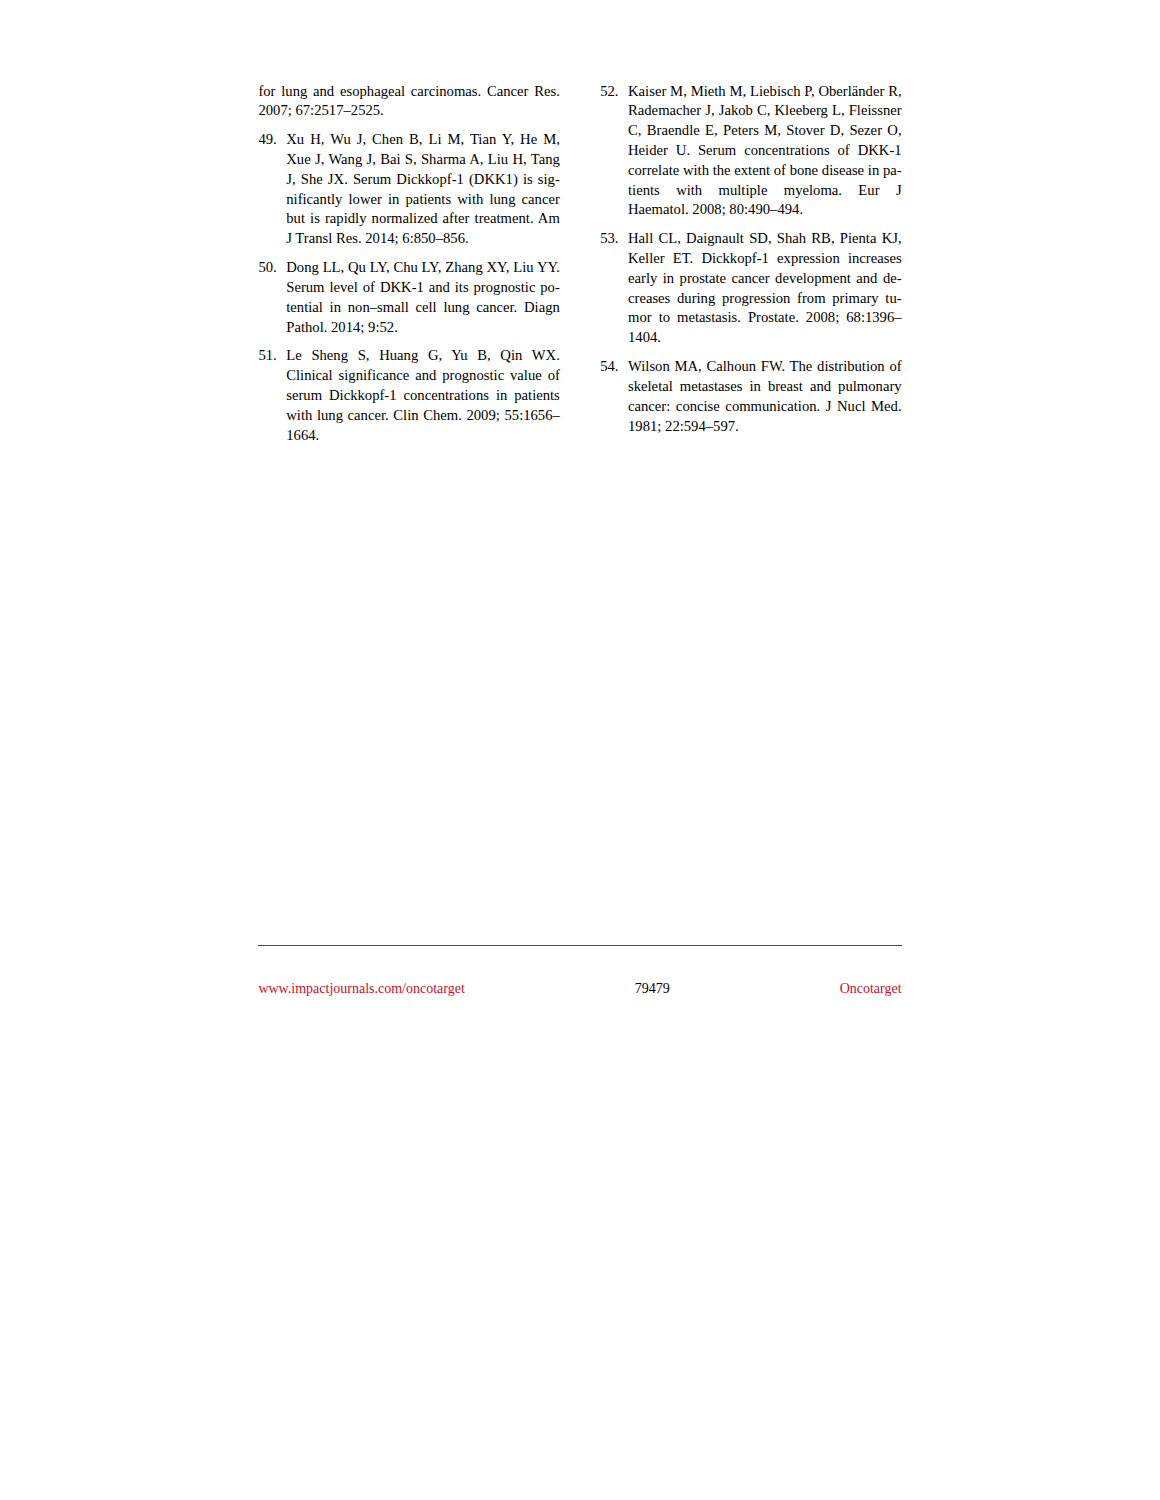for lung and esophageal carcinomas. Cancer Res. 2007; 67:2517–2525.
49.
Xu H, Wu J, Chen B, Li M, Tian Y, He M, Xue J, Wang J, Bai S, Sharma A, Liu H, Tang J, She JX. Serum Dickkopf-1 (DKK1) is significantly lower in patients with lung cancer but is rapidly normalized after treatment. Am J Transl Res. 2014; 6:850–856.
50.
Dong LL, Qu LY, Chu LY, Zhang XY, Liu YY. Serum level of DKK-1 and its prognostic potential in non–small cell lung cancer. Diagn Pathol. 2014; 9:52.
51.
Le Sheng S, Huang G, Yu B, Qin WX. Clinical significance and prognostic value of serum Dickkopf-1 concentrations in patients with lung cancer. Clin Chem. 2009; 55:1656–1664.
52.
Kaiser M, Mieth M, Liebisch P, Oberländer R, Rademacher J, Jakob C, Kleeberg L, Fleissner C, Braendle E, Peters M, Stover D, Sezer O, Heider U. Serum concentrations of DKK-1 correlate with the extent of bone disease in patients with multiple myeloma. Eur J Haematol. 2008; 80:490–494.
53.
Hall CL, Daignault SD, Shah RB, Pienta KJ, Keller ET. Dickkopf-1 expression increases early in prostate cancer development and decreases during progression from primary tumor to metastasis. Prostate. 2008; 68:1396–1404.
54.
Wilson MA, Calhoun FW. The distribution of skeletal metastases in breast and pulmonary cancer: concise communication. J Nucl Med. 1981; 22:594–597.
www.impactjournals.com/oncotarget
79479
Oncotarget